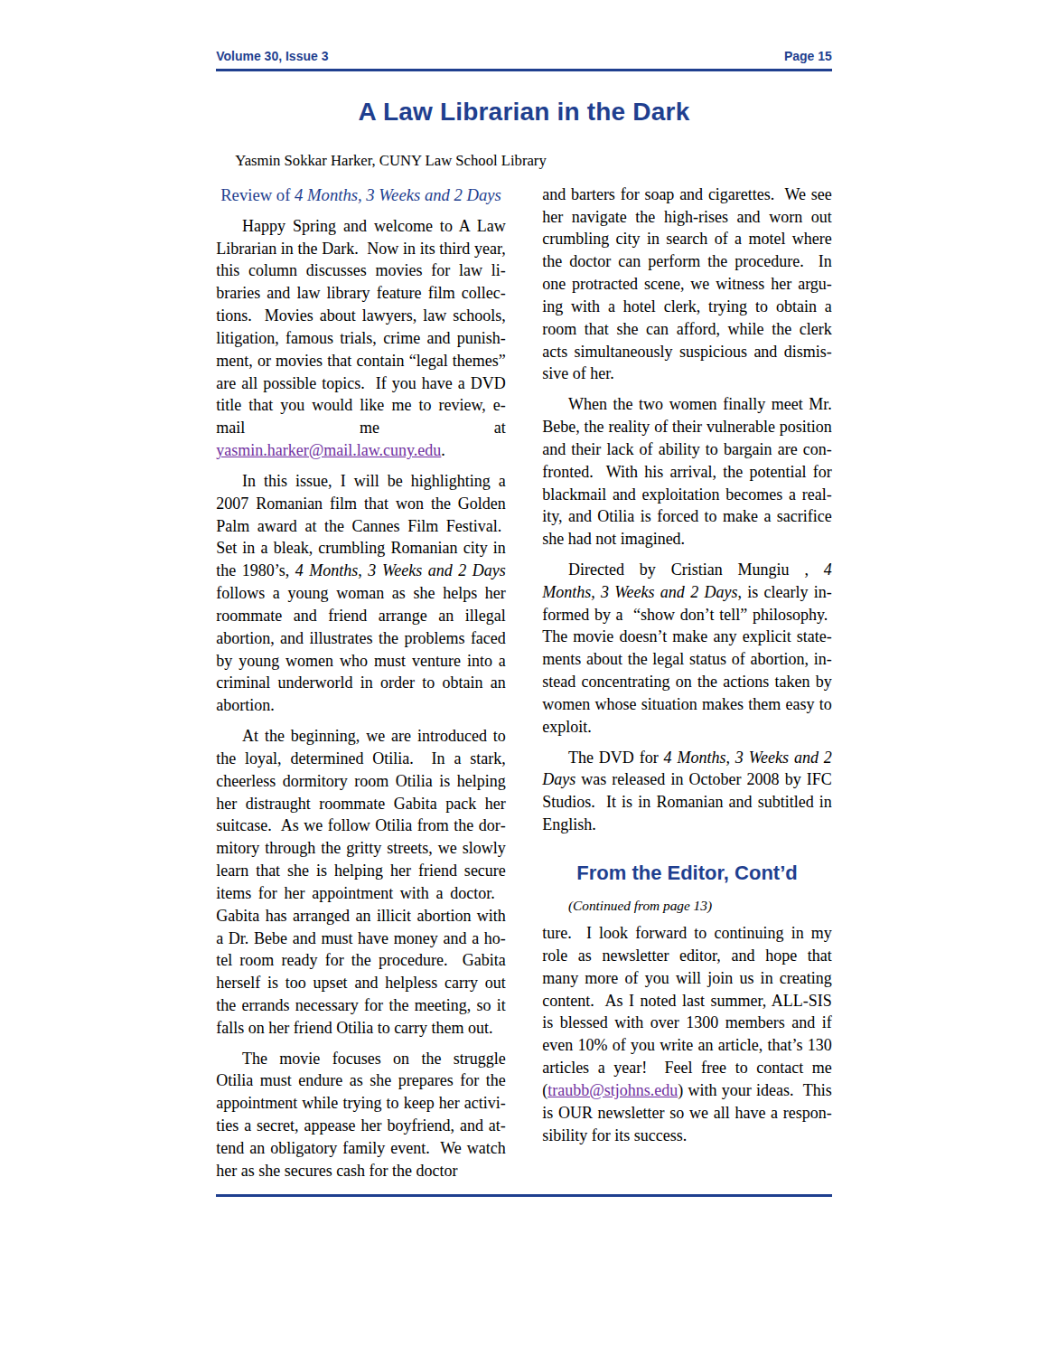Volume 30, Issue 3 Page 15
A Law Librarian in the Dark
Yasmin Sokkar Harker, CUNY Law School Library
Review of 4 Months, 3 Weeks and 2 Days
Happy Spring and welcome to A Law Librarian in the Dark. Now in its third year, this column discusses movies for law libraries and law library feature film collections. Movies about lawyers, law schools, litigation, famous trials, crime and punishment, or movies that contain “legal themes” are all possible topics. If you have a DVD title that you would like me to review, e-mail me at yasmin.harker@mail.law.cuny.edu.
In this issue, I will be highlighting a 2007 Romanian film that won the Golden Palm award at the Cannes Film Festival. Set in a bleak, crumbling Romanian city in the 1980’s, 4 Months, 3 Weeks and 2 Days follows a young woman as she helps her roommate and friend arrange an illegal abortion, and illustrates the problems faced by young women who must venture into a criminal underworld in order to obtain an abortion.
At the beginning, we are introduced to the loyal, determined Otilia. In a stark, cheerless dormitory room Otilia is helping her distraught roommate Gabita pack her suitcase. As we follow Otilia from the dormitory through the gritty streets, we slowly learn that she is helping her friend secure items for her appointment with a doctor. Gabita has arranged an illicit abortion with a Dr. Bebe and must have money and a hotel room ready for the procedure. Gabita herself is too upset and helpless carry out the errands necessary for the meeting, so it falls on her friend Otilia to carry them out.
The movie focuses on the struggle Otilia must endure as she prepares for the appointment while trying to keep her activities a secret, appease her boyfriend, and attend an obligatory family event. We watch her as she secures cash for the doctor
and barters for soap and cigarettes. We see her navigate the high-rises and worn out crumbling city in search of a motel where the doctor can perform the procedure. In one protracted scene, we witness her arguing with a hotel clerk, trying to obtain a room that she can afford, while the clerk acts simultaneously suspicious and dismissive of her.
When the two women finally meet Mr. Bebe, the reality of their vulnerable position and their lack of ability to bargain are confronted. With his arrival, the potential for blackmail and exploitation becomes a reality, and Otilia is forced to make a sacrifice she had not imagined.
Directed by Cristian Mungiu , 4 Months, 3 Weeks and 2 Days, is clearly informed by a “show don’t tell” philosophy. The movie doesn’t make any explicit statements about the legal status of abortion, instead concentrating on the actions taken by women whose situation makes them easy to exploit.
The DVD for 4 Months, 3 Weeks and 2 Days was released in October 2008 by IFC Studios. It is in Romanian and subtitled in English.
From the Editor, Cont’d
(Continued from page 13)
ture. I look forward to continuing in my role as newsletter editor, and hope that many more of you will join us in creating content. As I noted last summer, ALL-SIS is blessed with over 1300 members and if even 10% of you write an article, that’s 130 articles a year! Feel free to contact me (traubb@stjohns.edu) with your ideas. This is OUR newsletter so we all have a responsibility for its success.